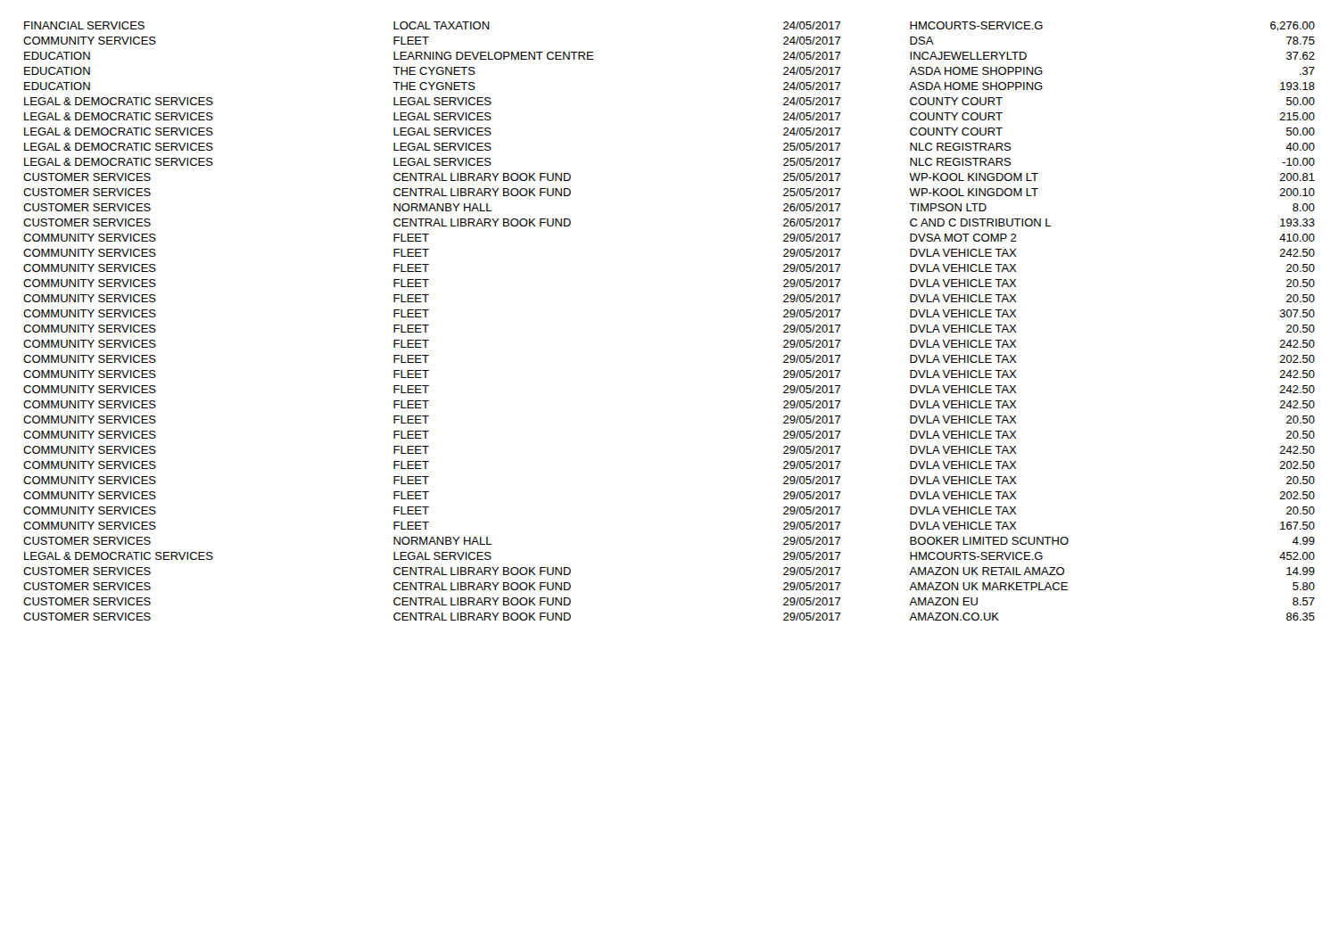| FINANCIAL SERVICES | LOCAL TAXATION | 24/05/2017 | HMCOURTS-SERVICE.G | 6,276.00 |
| COMMUNITY SERVICES | FLEET | 24/05/2017 | DSA | 78.75 |
| EDUCATION | LEARNING DEVELOPMENT CENTRE | 24/05/2017 | INCAJEWELLERYLTD | 37.62 |
| EDUCATION | THE CYGNETS | 24/05/2017 | ASDA HOME SHOPPING | .37 |
| EDUCATION | THE CYGNETS | 24/05/2017 | ASDA HOME SHOPPING | 193.18 |
| LEGAL & DEMOCRATIC SERVICES | LEGAL SERVICES | 24/05/2017 | COUNTY COURT | 50.00 |
| LEGAL & DEMOCRATIC SERVICES | LEGAL SERVICES | 24/05/2017 | COUNTY COURT | 215.00 |
| LEGAL & DEMOCRATIC SERVICES | LEGAL SERVICES | 24/05/2017 | COUNTY COURT | 50.00 |
| LEGAL & DEMOCRATIC SERVICES | LEGAL SERVICES | 25/05/2017 | NLC REGISTRARS | 40.00 |
| LEGAL & DEMOCRATIC SERVICES | LEGAL SERVICES | 25/05/2017 | NLC REGISTRARS | -10.00 |
| CUSTOMER SERVICES | CENTRAL LIBRARY BOOK FUND | 25/05/2017 | WP-KOOL KINGDOM LT | 200.81 |
| CUSTOMER SERVICES | CENTRAL LIBRARY BOOK FUND | 25/05/2017 | WP-KOOL KINGDOM LT | 200.10 |
| CUSTOMER SERVICES | NORMANBY HALL | 26/05/2017 | TIMPSON LTD | 8.00 |
| CUSTOMER SERVICES | CENTRAL LIBRARY BOOK FUND | 26/05/2017 | C AND C DISTRIBUTION L | 193.33 |
| COMMUNITY SERVICES | FLEET | 29/05/2017 | DVSA MOT COMP 2 | 410.00 |
| COMMUNITY SERVICES | FLEET | 29/05/2017 | DVLA VEHICLE TAX | 242.50 |
| COMMUNITY SERVICES | FLEET | 29/05/2017 | DVLA VEHICLE TAX | 20.50 |
| COMMUNITY SERVICES | FLEET | 29/05/2017 | DVLA VEHICLE TAX | 20.50 |
| COMMUNITY SERVICES | FLEET | 29/05/2017 | DVLA VEHICLE TAX | 20.50 |
| COMMUNITY SERVICES | FLEET | 29/05/2017 | DVLA VEHICLE TAX | 307.50 |
| COMMUNITY SERVICES | FLEET | 29/05/2017 | DVLA VEHICLE TAX | 20.50 |
| COMMUNITY SERVICES | FLEET | 29/05/2017 | DVLA VEHICLE TAX | 242.50 |
| COMMUNITY SERVICES | FLEET | 29/05/2017 | DVLA VEHICLE TAX | 202.50 |
| COMMUNITY SERVICES | FLEET | 29/05/2017 | DVLA VEHICLE TAX | 242.50 |
| COMMUNITY SERVICES | FLEET | 29/05/2017 | DVLA VEHICLE TAX | 242.50 |
| COMMUNITY SERVICES | FLEET | 29/05/2017 | DVLA VEHICLE TAX | 242.50 |
| COMMUNITY SERVICES | FLEET | 29/05/2017 | DVLA VEHICLE TAX | 20.50 |
| COMMUNITY SERVICES | FLEET | 29/05/2017 | DVLA VEHICLE TAX | 20.50 |
| COMMUNITY SERVICES | FLEET | 29/05/2017 | DVLA VEHICLE TAX | 242.50 |
| COMMUNITY SERVICES | FLEET | 29/05/2017 | DVLA VEHICLE TAX | 202.50 |
| COMMUNITY SERVICES | FLEET | 29/05/2017 | DVLA VEHICLE TAX | 20.50 |
| COMMUNITY SERVICES | FLEET | 29/05/2017 | DVLA VEHICLE TAX | 202.50 |
| COMMUNITY SERVICES | FLEET | 29/05/2017 | DVLA VEHICLE TAX | 20.50 |
| COMMUNITY SERVICES | FLEET | 29/05/2017 | DVLA VEHICLE TAX | 167.50 |
| CUSTOMER SERVICES | NORMANBY HALL | 29/05/2017 | BOOKER LIMITED SCUNTHO | 4.99 |
| LEGAL & DEMOCRATIC SERVICES | LEGAL SERVICES | 29/05/2017 | HMCOURTS-SERVICE.G | 452.00 |
| CUSTOMER SERVICES | CENTRAL LIBRARY BOOK FUND | 29/05/2017 | AMAZON UK RETAIL AMAZO | 14.99 |
| CUSTOMER SERVICES | CENTRAL LIBRARY BOOK FUND | 29/05/2017 | AMAZON UK MARKETPLACE | 5.80 |
| CUSTOMER SERVICES | CENTRAL LIBRARY BOOK FUND | 29/05/2017 | AMAZON EU | 8.57 |
| CUSTOMER SERVICES | CENTRAL LIBRARY BOOK FUND | 29/05/2017 | AMAZON.CO.UK | 86.35 |